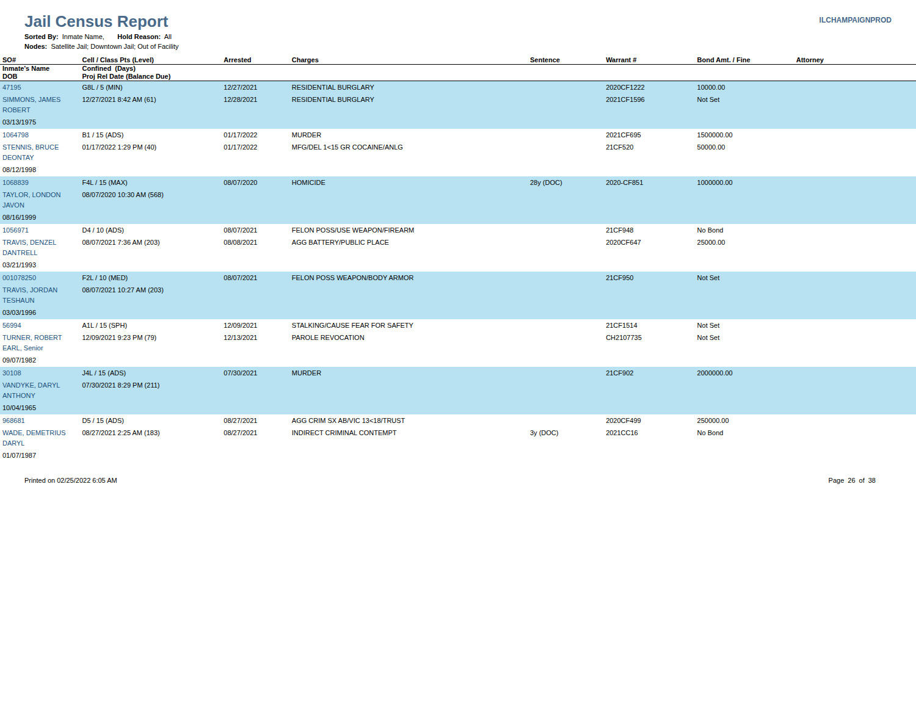Jail Census Report
ILCHAMPAIGNPROD
Sorted By: Inmate Name, Hold Reason: All
Nodes: Satellite Jail; Downtown Jail; Out of Facility
| SO# | Cell / Class Pts (Level) | Arrested | Charges | Sentence | Warrant # | Bond Amt. / Fine | Attorney |
| --- | --- | --- | --- | --- | --- | --- | --- |
| Inmate's Name | Confined (Days) | | | | | | |
| DOB | Proj Rel Date (Balance Due) | | | | | | |
| 47195 | G8L / 5 (MIN) | 12/27/2021 | RESIDENTIAL BURGLARY | | 2020CF1222 | 10000.00 | |
| SIMMONS, JAMES ROBERT | 12/27/2021 8:42 AM (61) | 12/28/2021 | RESIDENTIAL BURGLARY | | 2021CF1596 | Not Set | |
| 03/13/1975 | | | | | | | |
| 1064798 | B1 / 15 (ADS) | 01/17/2022 | MURDER | | 2021CF695 | 1500000.00 | |
| STENNIS, BRUCE DEONTAY | 01/17/2022 1:29 PM (40) | 01/17/2022 | MFG/DEL 1<15 GR COCAINE/ANLG | | 21CF520 | 50000.00 | |
| 08/12/1998 | | | | | | | |
| 1068839 | F4L / 15 (MAX) | 08/07/2020 | HOMICIDE | 28y (DOC) | 2020-CF851 | 1000000.00 | |
| TAYLOR, LONDON JAVON | 08/07/2020 10:30 AM (568) | | | | | | |
| 08/16/1999 | | | | | | | |
| 1056971 | D4 / 10 (ADS) | 08/07/2021 | FELON POSS/USE WEAPON/FIREARM | | 21CF948 | No Bond | |
| TRAVIS, DENZEL DANTRELL | 08/07/2021 7:36 AM (203) | 08/08/2021 | AGG BATTERY/PUBLIC PLACE | | 2020CF647 | 25000.00 | |
| 03/21/1993 | | | | | | | |
| 001078250 | F2L / 10 (MED) | 08/07/2021 | FELON POSS WEAPON/BODY ARMOR | | 21CF950 | Not Set | |
| TRAVIS, JORDAN TESHAUN | 08/07/2021 10:27 AM (203) | | | | | | |
| 03/03/1996 | | | | | | | |
| 56994 | A1L / 15 (SPH) | 12/09/2021 | STALKING/CAUSE FEAR FOR SAFETY | | 21CF1514 | Not Set | |
| TURNER, ROBERT EARL, Senior | 12/09/2021 9:23 PM (79) | 12/13/2021 | PAROLE REVOCATION | | CH2107735 | Not Set | |
| 09/07/1982 | | | | | | | |
| 30108 | J4L / 15 (ADS) | 07/30/2021 | MURDER | | 21CF902 | 2000000.00 | |
| VANDYKE, DARYL ANTHONY | 07/30/2021 8:29 PM (211) | | | | | | |
| 10/04/1965 | | | | | | | |
| 968681 | D5 / 15 (ADS) | 08/27/2021 | AGG CRIM SX AB/VIC 13<18/TRUST | | 2020CF499 | 250000.00 | |
| WADE, DEMETRIUS DARYL | 08/27/2021 2:25 AM (183) | 08/27/2021 | INDIRECT CRIMINAL CONTEMPT | 3y (DOC) | 2021CC16 | No Bond | |
| 01/07/1987 | | | | | | | |
Printed on 02/25/2022 6:05 AM
Page26of38